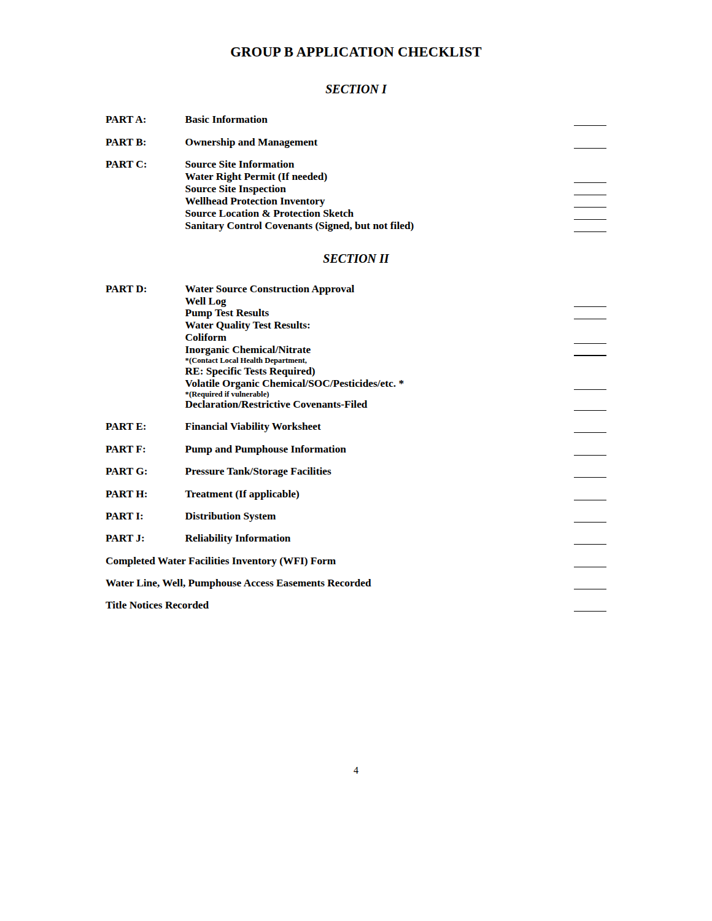GROUP B APPLICATION CHECKLIST
SECTION I
| PART A: | Basic Information | |
| PART B: | Ownership and Management | |
| PART C: | Source Site Information | |
| | Water Right Permit (If needed) | |
| | Source Site Inspection | |
| | Wellhead Protection Inventory | |
| | Source Location & Protection Sketch | |
| | Sanitary Control Covenants (Signed, but not filed) | |
SECTION II
| PART D: | Water Source Construction Approval | |
| | Well Log | |
| | Pump Test Results | |
| | Water Quality Test Results: | |
| | Coliform | |
| | Inorganic Chemical/Nitrate | |
| | *(Contact Local Health Department, | |
| | RE: Specific Tests Required) | |
| | Volatile Organic Chemical/SOC/Pesticides/etc. * | |
| | *(Required if vulnerable) | |
| | Declaration/Restrictive Covenants-Filed | |
| PART E: | Financial Viability Worksheet | |
| PART F: | Pump and Pumphouse Information | |
| PART G: | Pressure Tank/Storage Facilities | |
| PART H: | Treatment (If applicable) | |
| PART I: | Distribution System | |
| PART J: | Reliability Information | |
| Completed Water Facilities Inventory (WFI) Form | |
| Water Line, Well, Pumphouse Access Easements Recorded | |
| Title Notices Recorded | |
4